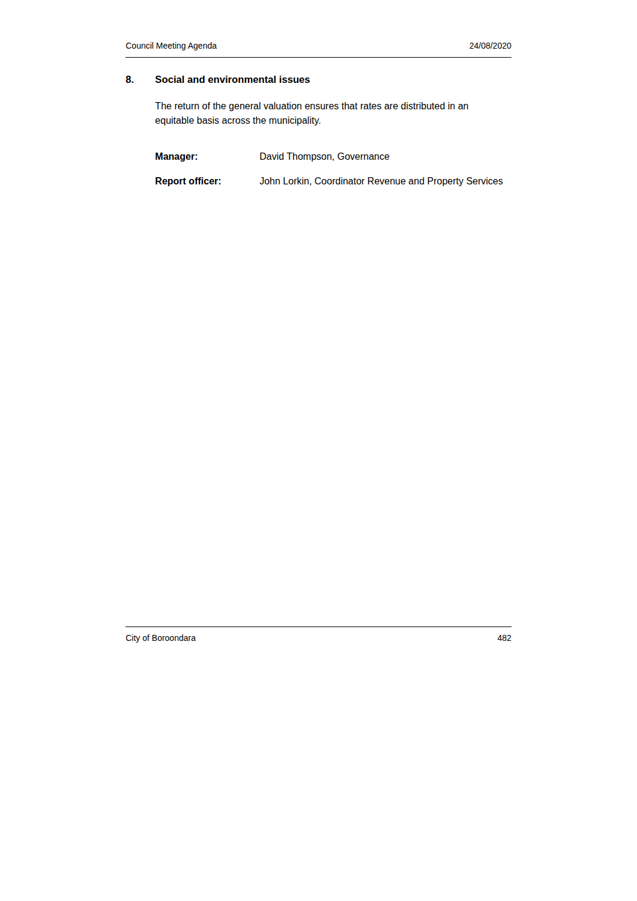Council Meeting Agenda
24/08/2020
8. Social and environmental issues
The return of the general valuation ensures that rates are distributed in an equitable basis across the municipality.
| Manager: | David Thompson, Governance |
| Report officer: | John Lorkin, Coordinator Revenue and Property Services |
City of Boroondara
482